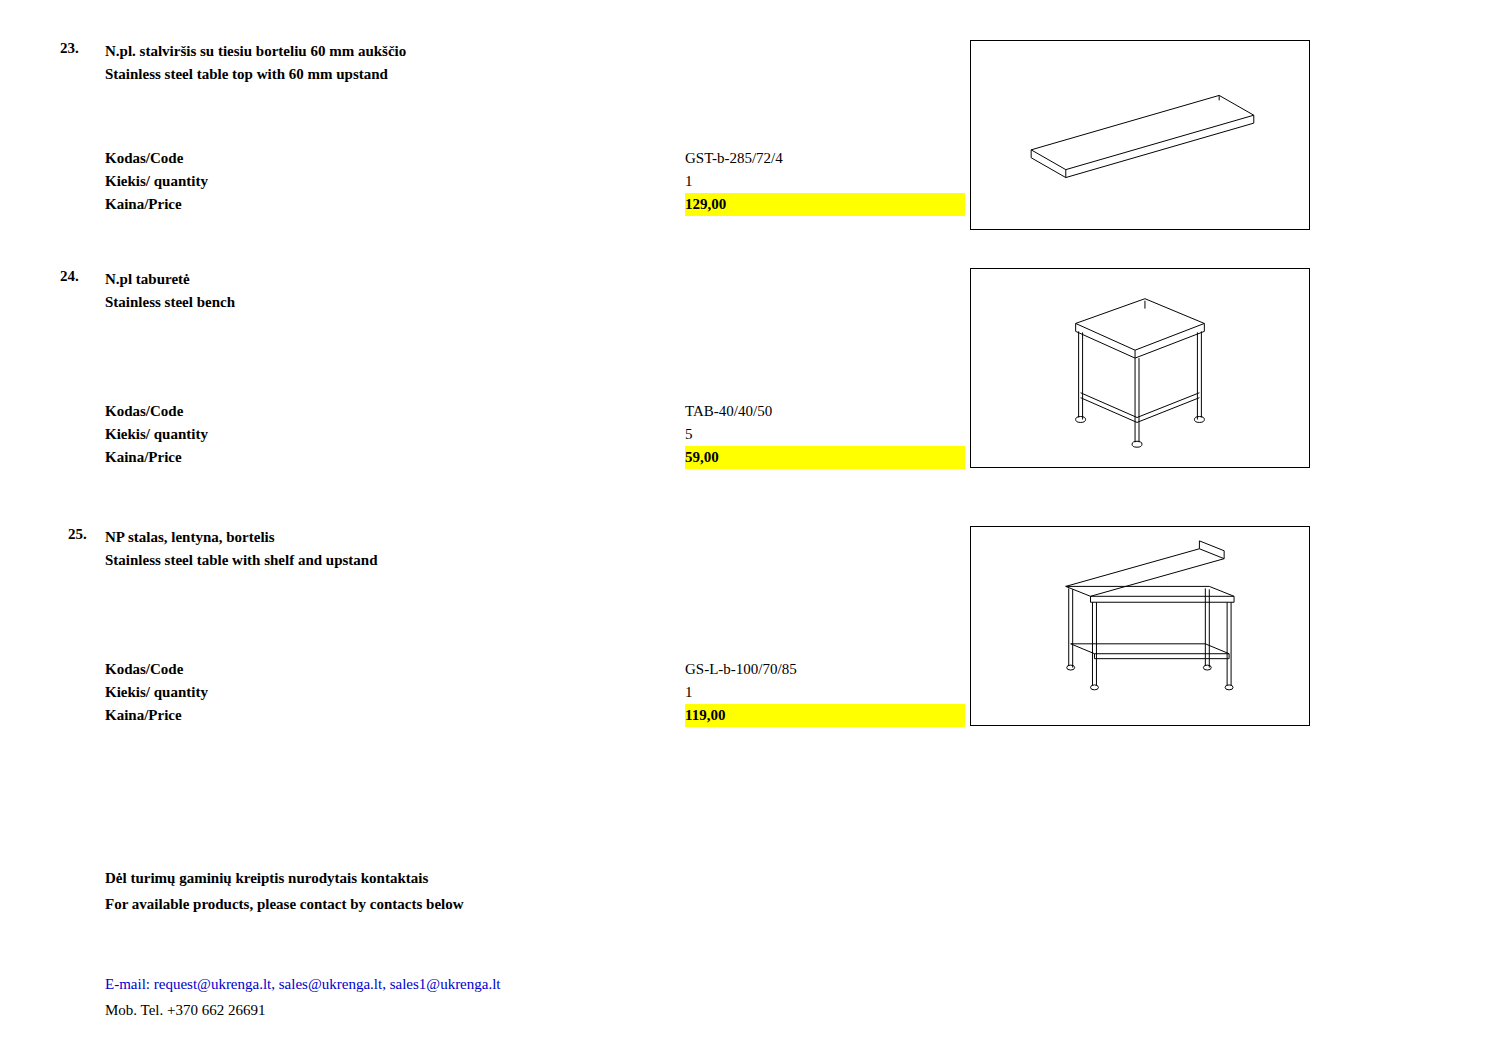23.
N.pl. stalviršis su tiesiu borteliu 60 mm aukščio
Stainless steel table top with 60 mm upstand
| Kodas/Code | GST-b-285/72/4 |
| Kiekis/ quantity | 1 |
| Kaina/Price | 129,00 |
24.
N.pl taburetė
Stainless steel bench
| Kodas/Code | TAB-40/40/50 |
| Kiekis/ quantity | 5 |
| Kaina/Price | 59,00 |
25.
NP stalas, lentyna, bortelis
Stainless steel table with shelf and upstand
| Kodas/Code | GS-L-b-100/70/85 |
| Kiekis/ quantity | 1 |
| Kaina/Price | 119,00 |
Dėl turimų gaminių kreiptis nurodytais kontaktais
For available products, please contact by contacts below
E-mail: request@ukrenga.lt, sales@ukrenga.lt, sales1@ukrenga.lt
Mob. Tel. +370 662 26691